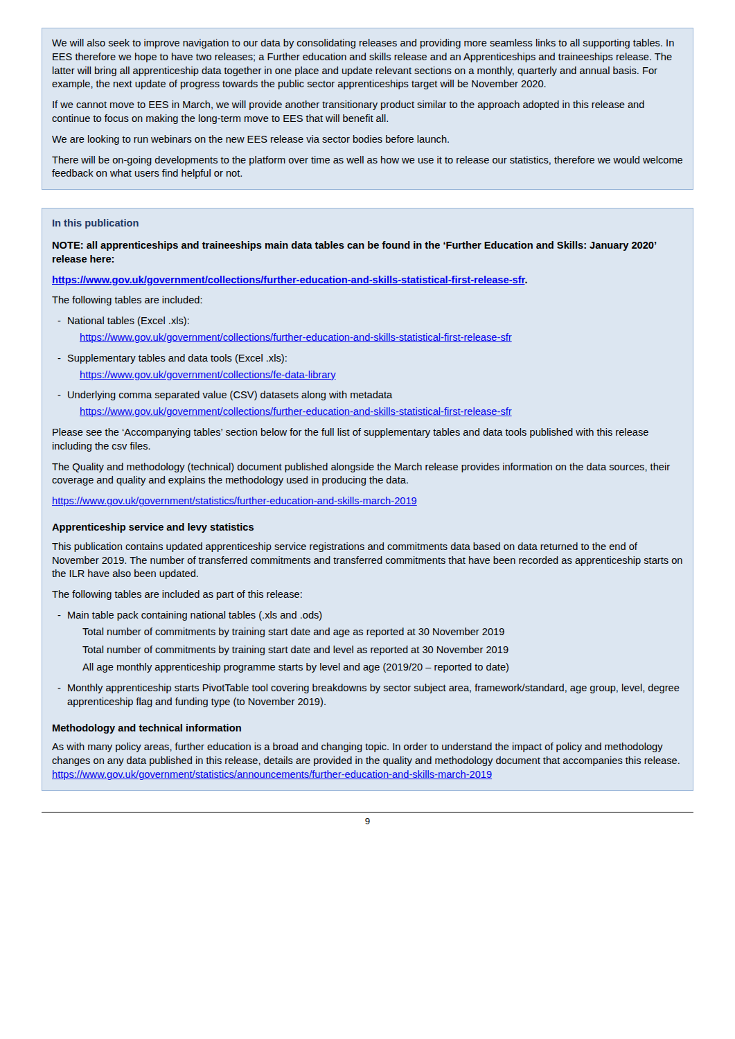We will also seek to improve navigation to our data by consolidating releases and providing more seamless links to all supporting tables. In EES therefore we hope to have two releases; a Further education and skills release and an Apprenticeships and traineeships release. The latter will bring all apprenticeship data together in one place and update relevant sections on a monthly, quarterly and annual basis. For example, the next update of progress towards the public sector apprenticeships target will be November 2020.
If we cannot move to EES in March, we will provide another transitionary product similar to the approach adopted in this release and continue to focus on making the long-term move to EES that will benefit all.
We are looking to run webinars on the new EES release via sector bodies before launch.
There will be on-going developments to the platform over time as well as how we use it to release our statistics, therefore we would welcome feedback on what users find helpful or not.
In this publication
NOTE: all apprenticeships and traineeships main data tables can be found in the ‘Further Education and Skills: January 2020’ release here:
https://www.gov.uk/government/collections/further-education-and-skills-statistical-first-release-sfr.
The following tables are included:
National tables (Excel .xls):
https://www.gov.uk/government/collections/further-education-and-skills-statistical-first-release-sfr
Supplementary tables and data tools (Excel .xls):
https://www.gov.uk/government/collections/fe-data-library
Underlying comma separated value (CSV) datasets along with metadata
https://www.gov.uk/government/collections/further-education-and-skills-statistical-first-release-sfr
Please see the ‘Accompanying tables’ section below for the full list of supplementary tables and data tools published with this release including the csv files.
The Quality and methodology (technical) document published alongside the March release provides information on the data sources, their coverage and quality and explains the methodology used in producing the data.
https://www.gov.uk/government/statistics/further-education-and-skills-march-2019
Apprenticeship service and levy statistics
This publication contains updated apprenticeship service registrations and commitments data based on data returned to the end of November 2019. The number of transferred commitments and transferred commitments that have been recorded as apprenticeship starts on the ILR have also been updated.
The following tables are included as part of this release:
Main table pack containing national tables (.xls and .ods)
Total number of commitments by training start date and age as reported at 30 November 2019
Total number of commitments by training start date and level as reported at 30 November 2019
All age monthly apprenticeship programme starts by level and age (2019/20 – reported to date)
Monthly apprenticeship starts PivotTable tool covering breakdowns by sector subject area, framework/standard, age group, level, degree apprenticeship flag and funding type (to November 2019).
Methodology and technical information
As with many policy areas, further education is a broad and changing topic. In order to understand the impact of policy and methodology changes on any data published in this release, details are provided in the quality and methodology document that accompanies this release. https://www.gov.uk/government/statistics/announcements/further-education-and-skills-march-2019
9